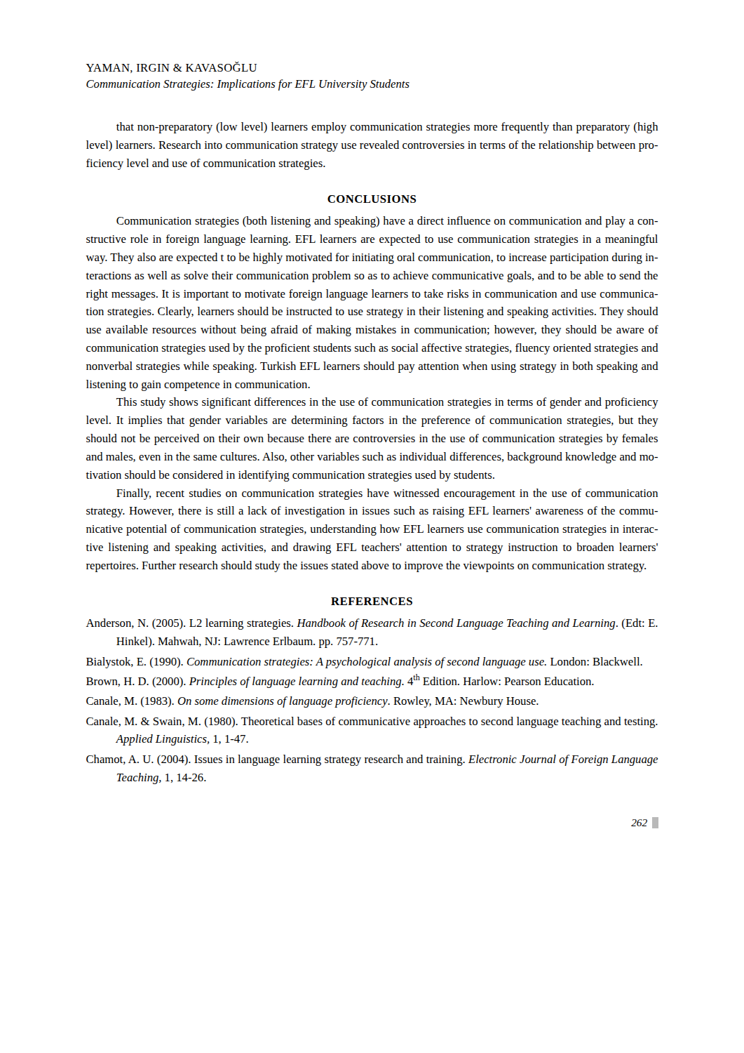YAMAN, IRGIN & KAVASOĞLU
Communication Strategies: Implications for EFL University Students
that non-preparatory (low level) learners employ communication strategies more frequently than preparatory (high level) learners. Research into communication strategy use revealed controversies in terms of the relationship between proficiency level and use of communication strategies.
Conclusions
Communication strategies (both listening and speaking) have a direct influence on communication and play a constructive role in foreign language learning. EFL learners are expected to use communication strategies in a meaningful way. They also are expected t to be highly motivated for initiating oral communication, to increase participation during interactions as well as solve their communication problem so as to achieve communicative goals, and to be able to send the right messages. It is important to motivate foreign language learners to take risks in communication and use communication strategies. Clearly, learners should be instructed to use strategy in their listening and speaking activities. They should use available resources without being afraid of making mistakes in communication; however, they should be aware of communication strategies used by the proficient students such as social affective strategies, fluency oriented strategies and nonverbal strategies while speaking. Turkish EFL learners should pay attention when using strategy in both speaking and listening to gain competence in communication.
This study shows significant differences in the use of communication strategies in terms of gender and proficiency level. It implies that gender variables are determining factors in the preference of communication strategies, but they should not be perceived on their own because there are controversies in the use of communication strategies by females and males, even in the same cultures. Also, other variables such as individual differences, background knowledge and motivation should be considered in identifying communication strategies used by students.
Finally, recent studies on communication strategies have witnessed encouragement in the use of communication strategy. However, there is still a lack of investigation in issues such as raising EFL learners' awareness of the communicative potential of communication strategies, understanding how EFL learners use communication strategies in interactive listening and speaking activities, and drawing EFL teachers' attention to strategy instruction to broaden learners' repertoires. Further research should study the issues stated above to improve the viewpoints on communication strategy.
References
Anderson, N. (2005). L2 learning strategies. Handbook of Research in Second Language Teaching and Learning. (Edt: E. Hinkel). Mahwah, NJ: Lawrence Erlbaum. pp. 757-771.
Bialystok, E. (1990). Communication strategies: A psychological analysis of second language use. London: Blackwell.
Brown, H. D. (2000). Principles of language learning and teaching. 4th Edition. Harlow: Pearson Education.
Canale, M. (1983). On some dimensions of language proficiency. Rowley, MA: Newbury House.
Canale, M. & Swain, M. (1980). Theoretical bases of communicative approaches to second language teaching and testing. Applied Linguistics, 1, 1-47.
Chamot, A. U. (2004). Issues in language learning strategy research and training. Electronic Journal of Foreign Language Teaching, 1, 14-26.
262